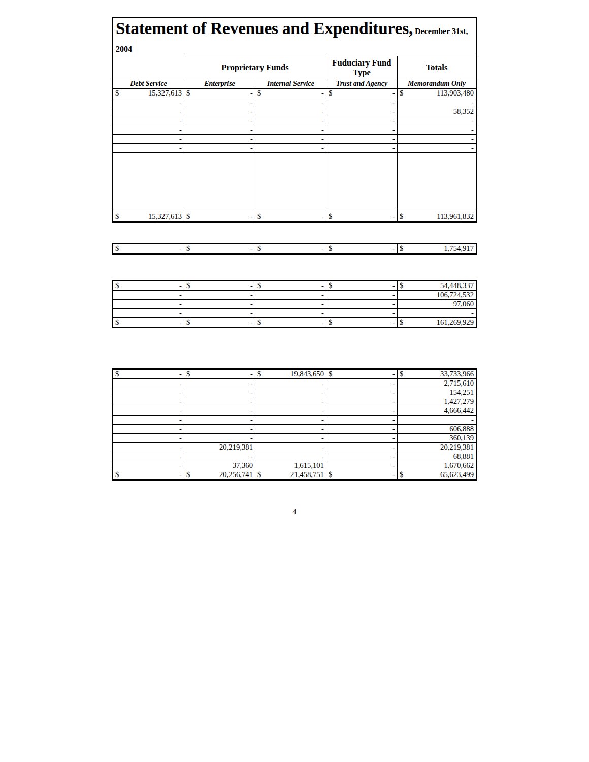Statement of Revenues and Expenditures, December 31st, 2004
| | Proprietary Funds | Fuduciary Fund Type | Totals |
| Debt Service | Enterprise | Internal Service | Trust and Agency | Memorandum Only |
| $ 15,327,613 | $ - | $ - | $ - | $ 113,903,480 |
| - | - | - | - | - |
| - | - | - | - | 58,352 |
| - | - | - | - | - |
| - | - | - | - | - |
| - | - | - | - | - |
| - | - | - | - | - |
| $ 15,327,613 | $ - | $ - | $ - | $ 113,961,832 |
| $ - | $ - | $ - | $ - | $ 1,754,917 |
| $ - | $ - | $ - | $ - | $ 54,448,337 |
| - | - | - | - | 106,724,532 |
| - | - | - | - | 97,060 |
| - | - | - | - | - |
| $ - | $ - | $ - | $ - | $ 161,269,929 |
| $ - | $ - | $ 19,843,650 | $ - | $ 33,733,966 |
| - | - | - | - | 2,715,610 |
| - | - | - | - | 154,251 |
| - | - | - | - | 1,427,279 |
| - | - | - | - | 4,666,442 |
| - | - | - | - | - |
| - | - | - | - | 606,888 |
| - | - | - | - | 360,139 |
| - | 20,219,381 | - | - | 20,219,381 |
| - | - | - | - | 68,881 |
| - | 37,360 | 1,615,101 | - | 1,670,662 |
| $ - | $ 20,256,741 | $ 21,458,751 | $ - | $ 65,623,499 |
4